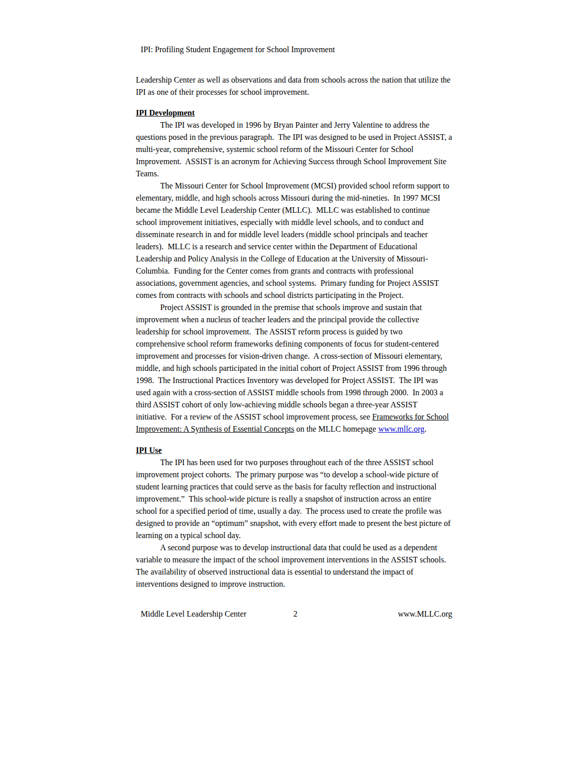IPI: Profiling Student Engagement for School Improvement
Leadership Center as well as observations and data from schools across the nation that utilize the IPI as one of their processes for school improvement.
IPI Development
The IPI was developed in 1996 by Bryan Painter and Jerry Valentine to address the questions posed in the previous paragraph. The IPI was designed to be used in Project ASSIST, a multi-year, comprehensive, systemic school reform of the Missouri Center for School Improvement. ASSIST is an acronym for Achieving Success through School Improvement Site Teams.
The Missouri Center for School Improvement (MCSI) provided school reform support to elementary, middle, and high schools across Missouri during the mid-nineties. In 1997 MCSI became the Middle Level Leadership Center (MLLC). MLLC was established to continue school improvement initiatives, especially with middle level schools, and to conduct and disseminate research in and for middle level leaders (middle school principals and teacher leaders). MLLC is a research and service center within the Department of Educational Leadership and Policy Analysis in the College of Education at the University of Missouri-Columbia. Funding for the Center comes from grants and contracts with professional associations, government agencies, and school systems. Primary funding for Project ASSIST comes from contracts with schools and school districts participating in the Project.
Project ASSIST is grounded in the premise that schools improve and sustain that improvement when a nucleus of teacher leaders and the principal provide the collective leadership for school improvement. The ASSIST reform process is guided by two comprehensive school reform frameworks defining components of focus for student-centered improvement and processes for vision-driven change. A cross-section of Missouri elementary, middle, and high schools participated in the initial cohort of Project ASSIST from 1996 through 1998. The Instructional Practices Inventory was developed for Project ASSIST. The IPI was used again with a cross-section of ASSIST middle schools from 1998 through 2000. In 2003 a third ASSIST cohort of only low-achieving middle schools began a three-year ASSIST initiative. For a review of the ASSIST school improvement process, see Frameworks for School Improvement: A Synthesis of Essential Concepts on the MLLC homepage www.mllc.org.
IPI Use
The IPI has been used for two purposes throughout each of the three ASSIST school improvement project cohorts. The primary purpose was “to develop a school-wide picture of student learning practices that could serve as the basis for faculty reflection and instructional improvement.” This school-wide picture is really a snapshot of instruction across an entire school for a specified period of time, usually a day. The process used to create the profile was designed to provide an “optimum” snapshot, with every effort made to present the best picture of learning on a typical school day.
A second purpose was to develop instructional data that could be used as a dependent variable to measure the impact of the school improvement interventions in the ASSIST schools. The availability of observed instructional data is essential to understand the impact of interventions designed to improve instruction.
Middle Level Leadership Center
2
www.MLLC.org